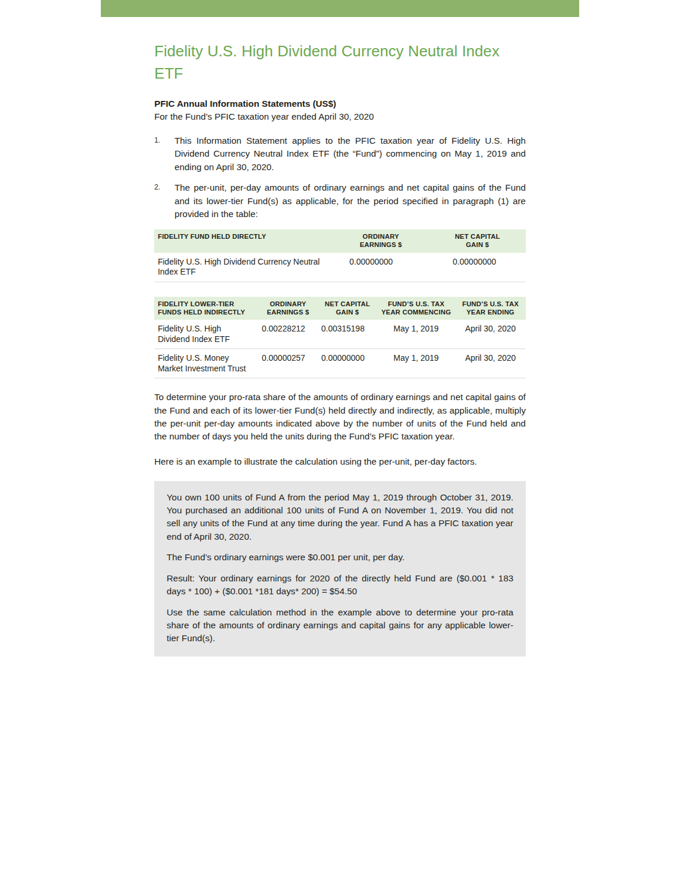Fidelity U.S. High Dividend Currency Neutral Index ETF
PFIC Annual Information Statements (US$)
For the Fund’s PFIC taxation year ended April 30, 2020
This Information Statement applies to the PFIC taxation year of Fidelity U.S. High Dividend Currency Neutral Index ETF (the “Fund”) commencing on May 1, 2019 and ending on April 30, 2020.
The per-unit, per-day amounts of ordinary earnings and net capital gains of the Fund and its lower-tier Fund(s) as applicable, for the period specified in paragraph (1) are provided in the table:
| Fidelity Fund Held Directly | Ordinary Earnings $ | Net Capital Gain $ |
| --- | --- | --- |
| Fidelity U.S. High Dividend Currency Neutral Index ETF | 0.00000000 | 0.00000000 |
| Fidelity Lower-Tier Funds Held Indirectly | Ordinary Earnings $ | Net Capital Gain $ | Fund’s U.S. Tax Year Commencing | Fund’s U.S. Tax Year Ending |
| --- | --- | --- | --- | --- |
| Fidelity U.S. High Dividend Index ETF | 0.00228212 | 0.00315198 | May 1, 2019 | April 30, 2020 |
| Fidelity U.S. Money Market Investment Trust | 0.00000257 | 0.00000000 | May 1, 2019 | April 30, 2020 |
To determine your pro-rata share of the amounts of ordinary earnings and net capital gains of the Fund and each of its lower-tier Fund(s) held directly and indirectly, as applicable, multiply the per-unit per-day amounts indicated above by the number of units of the Fund held and the number of days you held the units during the Fund’s PFIC taxation year.
Here is an example to illustrate the calculation using the per-unit, per-day factors.
You own 100 units of Fund A from the period May 1, 2019 through October 31, 2019. You purchased an additional 100 units of Fund A on November 1, 2019. You did not sell any units of the Fund at any time during the year. Fund A has a PFIC taxation year end of April 30, 2020.
The Fund’s ordinary earnings were $0.001 per unit, per day.
Result: Your ordinary earnings for 2020 of the directly held Fund are ($0.001 * 183 days * 100) + ($0.001 *181 days* 200) = $54.50
Use the same calculation method in the example above to determine your pro-rata share of the amounts of ordinary earnings and capital gains for any applicable lower-tier Fund(s).